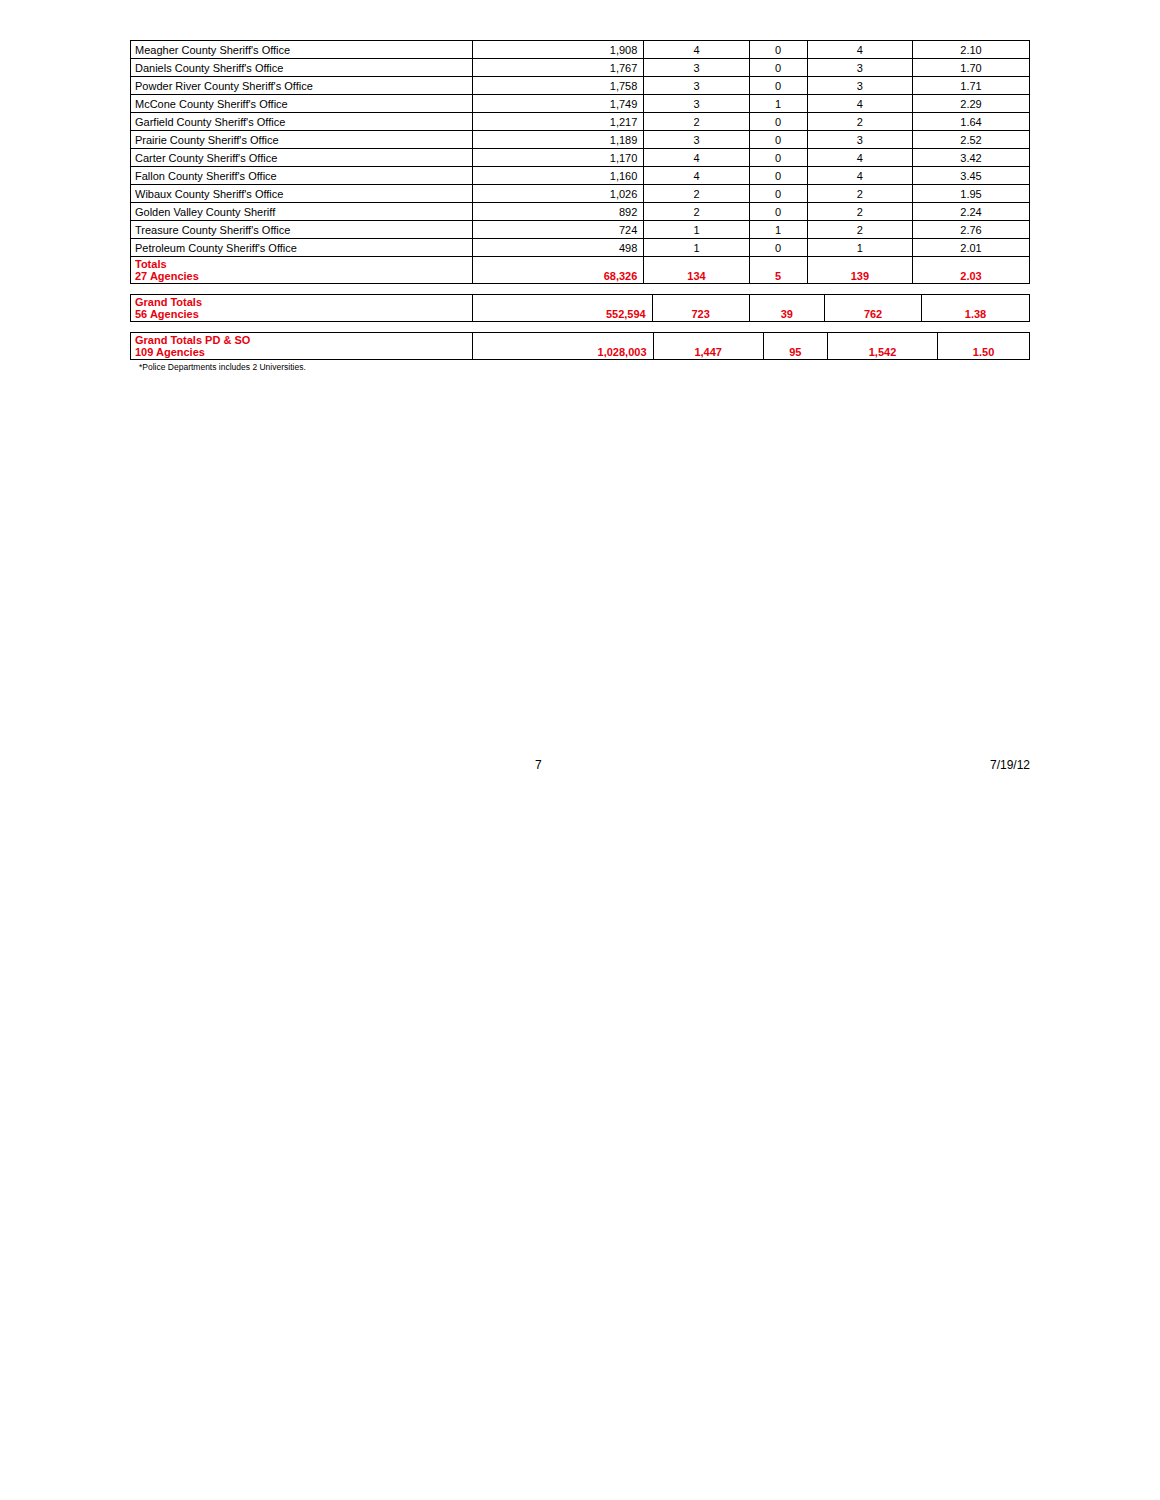| Meagher County Sheriff's Office | 1,908 | 4 | 0 | 4 | 2.10 |
| Daniels County Sheriff's Office | 1,767 | 3 | 0 | 3 | 1.70 |
| Powder River County Sheriff's Office | 1,758 | 3 | 0 | 3 | 1.71 |
| McCone County Sheriff's Office | 1,749 | 3 | 1 | 4 | 2.29 |
| Garfield County Sheriff's Office | 1,217 | 2 | 0 | 2 | 1.64 |
| Prairie County Sheriff's Office | 1,189 | 3 | 0 | 3 | 2.52 |
| Carter County Sheriff's Office | 1,170 | 4 | 0 | 4 | 3.42 |
| Fallon County Sheriff's Office | 1,160 | 4 | 0 | 4 | 3.45 |
| Wibaux County Sheriff's Office | 1,026 | 2 | 0 | 2 | 1.95 |
| Golden Valley County Sheriff | 892 | 2 | 0 | 2 | 2.24 |
| Treasure County Sheriff's Office | 724 | 1 | 1 | 2 | 2.76 |
| Petroleum County Sheriff's Office | 498 | 1 | 0 | 1 | 2.01 |
| Totals 27 Agencies | 68,326 | 134 | 5 | 139 | 2.03 |
| Grand Totals 56 Agencies | 552,594 | 723 | 39 | 762 | 1.38 |
| Grand Totals PD & SO 109 Agencies | 1,028,003 | 1,447 | 95 | 1,542 | 1.50 |
*Police Departments includes 2 Universities.
7
7/19/12